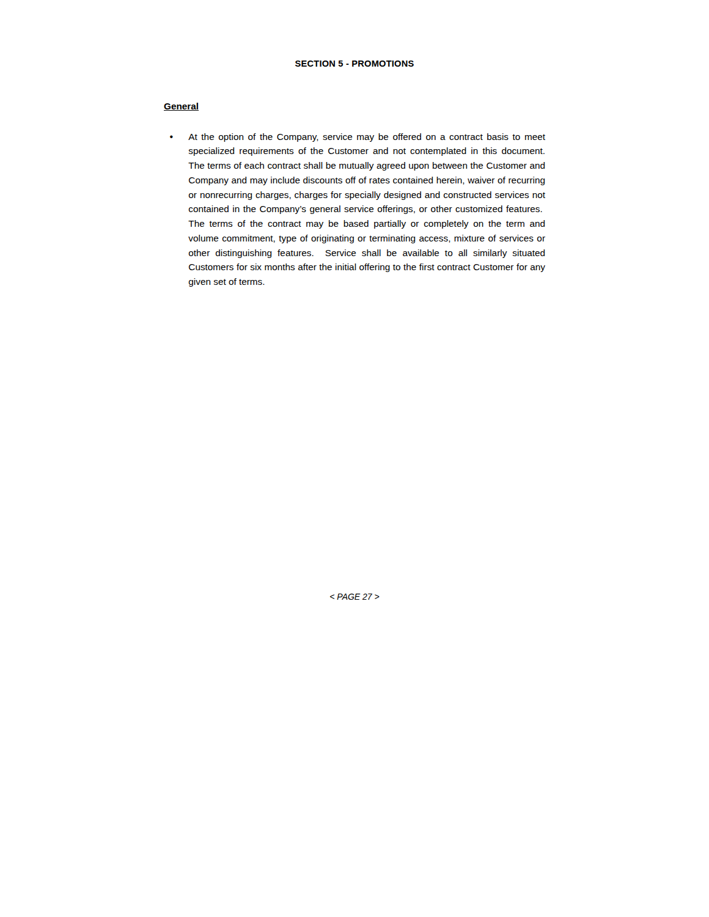SECTION 5 - PROMOTIONS
General
At the option of the Company, service may be offered on a contract basis to meet specialized requirements of the Customer and not contemplated in this document. The terms of each contract shall be mutually agreed upon between the Customer and Company and may include discounts off of rates contained herein, waiver of recurring or nonrecurring charges, charges for specially designed and constructed services not contained in the Company’s general service offerings, or other customized features. The terms of the contract may be based partially or completely on the term and volume commitment, type of originating or terminating access, mixture of services or other distinguishing features. Service shall be available to all similarly situated Customers for six months after the initial offering to the first contract Customer for any given set of terms.
< PAGE 27 >